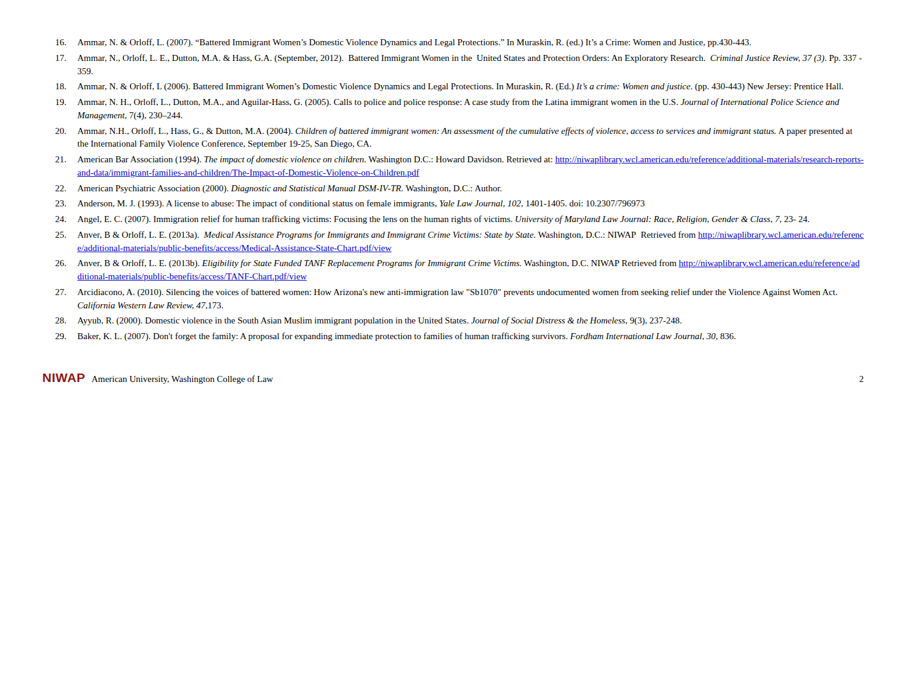16. Ammar, N. & Orloff, L. (2007). “Battered Immigrant Women’s Domestic Violence Dynamics and Legal Protections.” In Muraskin, R. (ed.) It’s a Crime: Women and Justice, pp.430-443.
17. Ammar, N., Orloff, L. E., Dutton, M.A. & Hass, G.A. (September, 2012). Battered Immigrant Women in the United States and Protection Orders: An Exploratory Research. Criminal Justice Review, 37 (3). Pp. 337 - 359.
18. Ammar, N. & Orloff, L (2006). Battered Immigrant Women’s Domestic Violence Dynamics and Legal Protections. In Muraskin, R. (Ed.) It’s a crime: Women and justice. (pp. 430-443) New Jersey: Prentice Hall.
19. Ammar, N. H., Orloff, L., Dutton, M.A., and Aguilar-Hass, G. (2005). Calls to police and police response: A case study from the Latina immigrant women in the U.S. Journal of International Police Science and Management, 7(4), 230–244.
20. Ammar, N.H., Orloff, L., Hass, G., & Dutton, M.A. (2004). Children of battered immigrant women: An assessment of the cumulative effects of violence, access to services and immigrant status. A paper presented at the International Family Violence Conference, September 19-25, San Diego, CA.
21. American Bar Association (1994). The impact of domestic violence on children. Washington D.C.: Howard Davidson. Retrieved at: http://niwaplibrary.wcl.american.edu/reference/additional-materials/research-reports-and-data/immigrant-families-and-children/The-Impact-of-Domestic-Violence-on-Children.pdf
22. American Psychiatric Association (2000). Diagnostic and Statistical Manual DSM-IV-TR. Washington, D.C.: Author.
23. Anderson, M. J. (1993). A license to abuse: The impact of conditional status on female immigrants, Yale Law Journal, 102, 1401-1405. doi: 10.2307/796973
24. Angel, E. C. (2007). Immigration relief for human trafficking victims: Focusing the lens on the human rights of victims. University of Maryland Law Journal: Race, Religion, Gender & Class, 7, 23- 24.
25. Anver, B & Orloff, L. E. (2013a). Medical Assistance Programs for Immigrants and Immigrant Crime Victims: State by State. Washington, D.C.: NIWAP Retrieved from http://niwaplibrary.wcl.american.edu/reference/additional-materials/public-benefits/access/Medical-Assistance-State-Chart.pdf/view
26. Anver, B & Orloff, L. E. (2013b). Eligibility for State Funded TANF Replacement Programs for Immigrant Crime Victims. Washington, D.C. NIWAP Retrieved from http://niwaplibrary.wcl.american.edu/reference/additional-materials/public-benefits/access/TANF-Chart.pdf/view
27. Arcidiacono, A. (2010). Silencing the voices of battered women: How Arizona's new anti-immigration law "Sb1070" prevents undocumented women from seeking relief under the Violence Against Women Act. California Western Law Review, 47, 173.
28. Ayyub, R. (2000). Domestic violence in the South Asian Muslim immigrant population in the United States. Journal of Social Distress & the Homeless, 9(3), 237-248.
29. Baker, K. L. (2007). Don't forget the family: A proposal for expanding immediate protection to families of human trafficking survivors. Fordham International Law Journal, 30, 836.
NIWAP American University, Washington College of Law
2